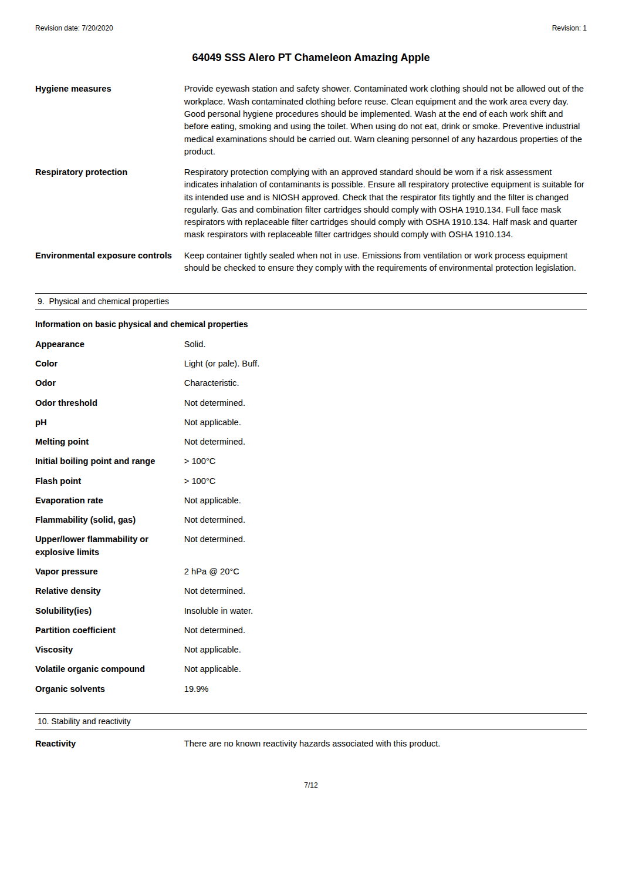Revision date: 7/20/2020 Revision: 1
64049 SSS Alero PT Chameleon Amazing Apple
| Hygiene measures | Provide eyewash station and safety shower. Contaminated work clothing should not be allowed out of the workplace. Wash contaminated clothing before reuse. Clean equipment and the work area every day. Good personal hygiene procedures should be implemented. Wash at the end of each work shift and before eating, smoking and using the toilet. When using do not eat, drink or smoke. Preventive industrial medical examinations should be carried out. Warn cleaning personnel of any hazardous properties of the product. |
| Respiratory protection | Respiratory protection complying with an approved standard should be worn if a risk assessment indicates inhalation of contaminants is possible. Ensure all respiratory protective equipment is suitable for its intended use and is NIOSH approved. Check that the respirator fits tightly and the filter is changed regularly. Gas and combination filter cartridges should comply with OSHA 1910.134. Full face mask respirators with replaceable filter cartridges should comply with OSHA 1910.134. Half mask and quarter mask respirators with replaceable filter cartridges should comply with OSHA 1910.134. |
| Environmental exposure controls | Keep container tightly sealed when not in use. Emissions from ventilation or work process equipment should be checked to ensure they comply with the requirements of environmental protection legislation. |
9. Physical and chemical properties
Information on basic physical and chemical properties
| Appearance | Solid. |
| Color | Light (or pale). Buff. |
| Odor | Characteristic. |
| Odor threshold | Not determined. |
| pH | Not applicable. |
| Melting point | Not determined. |
| Initial boiling point and range | > 100°C |
| Flash point | > 100°C |
| Evaporation rate | Not applicable. |
| Flammability (solid, gas) | Not determined. |
| Upper/lower flammability or explosive limits | Not determined. |
| Vapor pressure | 2 hPa @ 20°C |
| Relative density | Not determined. |
| Solubility(ies) | Insoluble in water. |
| Partition coefficient | Not determined. |
| Viscosity | Not applicable. |
| Volatile organic compound | Not applicable. |
| Organic solvents | 19.9% |
10. Stability and reactivity
| Reactivity | There are no known reactivity hazards associated with this product. |
7/12